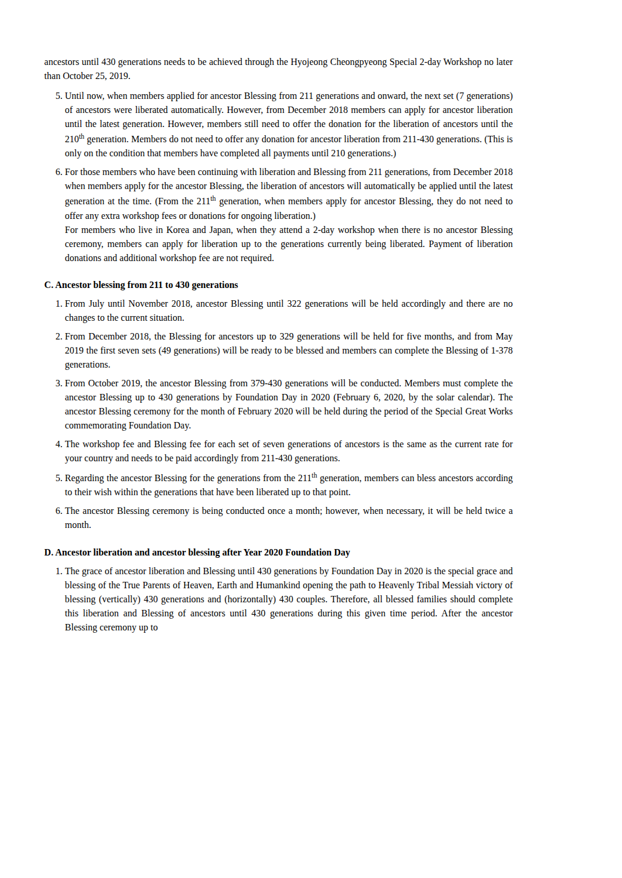ancestors until 430 generations needs to be achieved through the Hyojeong Cheongpyeong Special 2-day Workshop no later than October 25, 2019.
Until now, when members applied for ancestor Blessing from 211 generations and onward, the next set (7 generations) of ancestors were liberated automatically. However, from December 2018 members can apply for ancestor liberation until the latest generation. However, members still need to offer the donation for the liberation of ancestors until the 210th generation. Members do not need to offer any donation for ancestor liberation from 211-430 generations. (This is only on the condition that members have completed all payments until 210 generations.)
For those members who have been continuing with liberation and Blessing from 211 generations, from December 2018 when members apply for the ancestor Blessing, the liberation of ancestors will automatically be applied until the latest generation at the time. (From the 211th generation, when members apply for ancestor Blessing, they do not need to offer any extra workshop fees or donations for ongoing liberation.)
For members who live in Korea and Japan, when they attend a 2-day workshop when there is no ancestor Blessing ceremony, members can apply for liberation up to the generations currently being liberated. Payment of liberation donations and additional workshop fee are not required.
C. Ancestor blessing from 211 to 430 generations
From July until November 2018, ancestor Blessing until 322 generations will be held accordingly and there are no changes to the current situation.
From December 2018, the Blessing for ancestors up to 329 generations will be held for five months, and from May 2019 the first seven sets (49 generations) will be ready to be blessed and members can complete the Blessing of 1-378 generations.
From October 2019, the ancestor Blessing from 379-430 generations will be conducted. Members must complete the ancestor Blessing up to 430 generations by Foundation Day in 2020 (February 6, 2020, by the solar calendar). The ancestor Blessing ceremony for the month of February 2020 will be held during the period of the Special Great Works commemorating Foundation Day.
The workshop fee and Blessing fee for each set of seven generations of ancestors is the same as the current rate for your country and needs to be paid accordingly from 211-430 generations.
Regarding the ancestor Blessing for the generations from the 211th generation, members can bless ancestors according to their wish within the generations that have been liberated up to that point.
The ancestor Blessing ceremony is being conducted once a month; however, when necessary, it will be held twice a month.
D. Ancestor liberation and ancestor blessing after Year 2020 Foundation Day
The grace of ancestor liberation and Blessing until 430 generations by Foundation Day in 2020 is the special grace and blessing of the True Parents of Heaven, Earth and Humankind opening the path to Heavenly Tribal Messiah victory of blessing (vertically) 430 generations and (horizontally) 430 couples. Therefore, all blessed families should complete this liberation and Blessing of ancestors until 430 generations during this given time period. After the ancestor Blessing ceremony up to